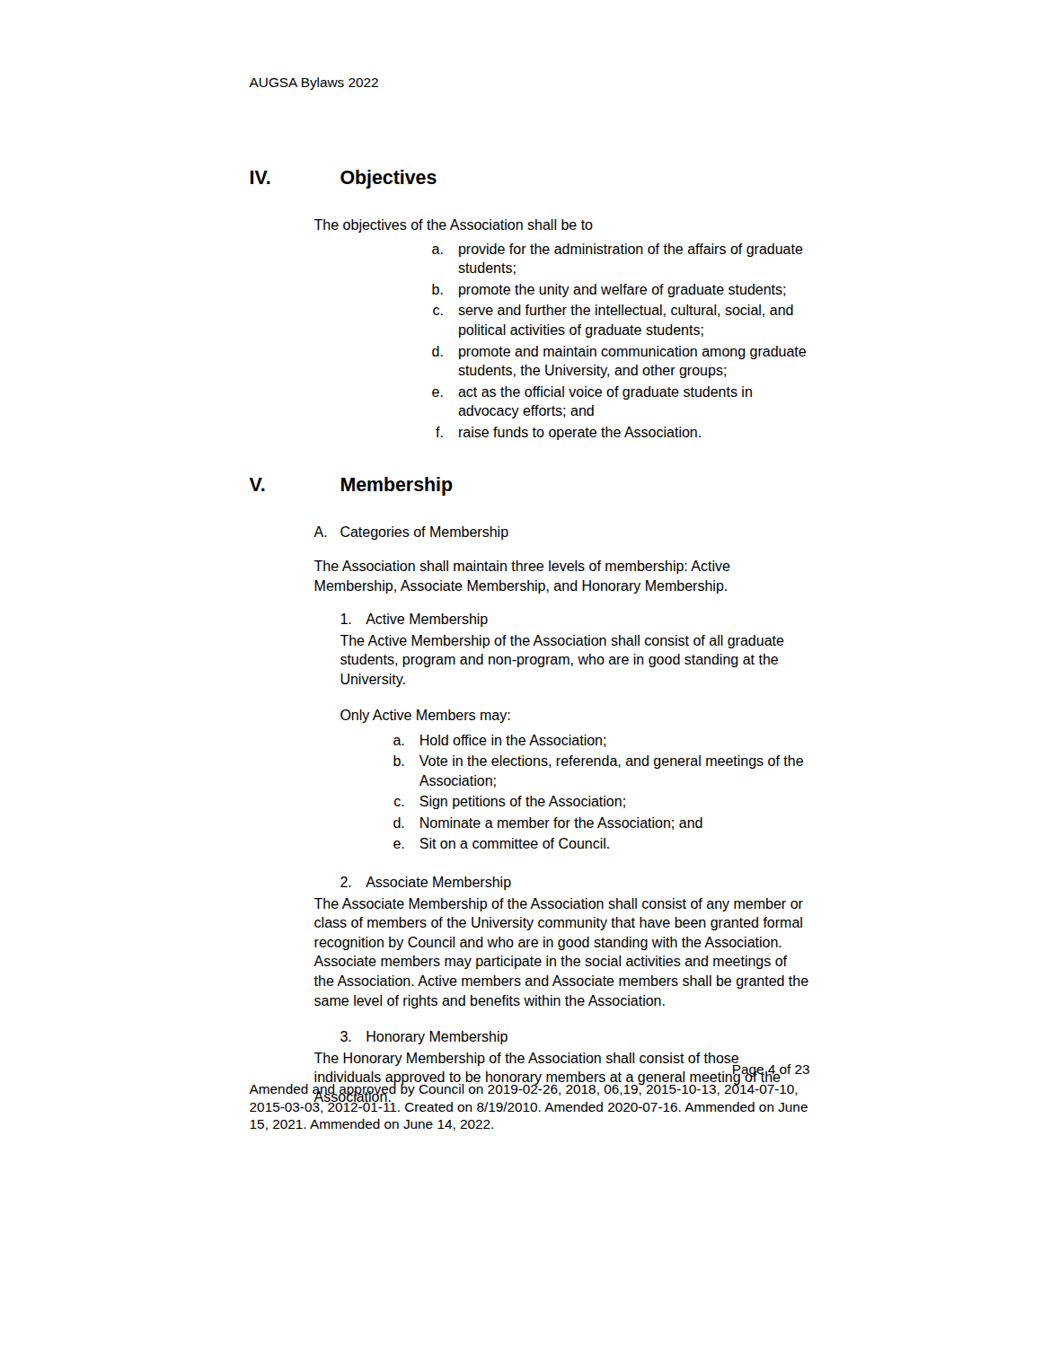AUGSA Bylaws 2022
IV. Objectives
The objectives of the Association shall be to
provide for the administration of the affairs of graduate students;
promote the unity and welfare of graduate students;
serve and further the intellectual, cultural, social, and political activities of graduate students;
promote and maintain communication among graduate students, the University, and other groups;
act as the official voice of graduate students in advocacy efforts; and
raise funds to operate the Association.
V. Membership
A. Categories of Membership
The Association shall maintain three levels of membership: Active Membership, Associate Membership, and Honorary Membership.
1. Active Membership
The Active Membership of the Association shall consist of all graduate students, program and non-program, who are in good standing at the University.
Only Active Members may:
Hold office in the Association;
Vote in the elections, referenda, and general meetings of the Association;
Sign petitions of the Association;
Nominate a member for the Association; and
Sit on a committee of Council.
2. Associate Membership
The Associate Membership of the Association shall consist of any member or class of members of the University community that have been granted formal recognition by Council and who are in good standing with the Association. Associate members may participate in the social activities and meetings of the Association. Active members and Associate members shall be granted the same level of rights and benefits within the Association.
3. Honorary Membership
The Honorary Membership of the Association shall consist of those individuals approved to be honorary members at a general meeting of the Association.
Page 4 of 23
Amended and approved by Council on 2019-02-26, 2018, 06,19, 2015-10-13, 2014-07-10, 2015-03-03, 2012-01-11. Created on 8/19/2010. Amended 2020-07-16. Ammended on June 15, 2021. Ammended on June 14, 2022.